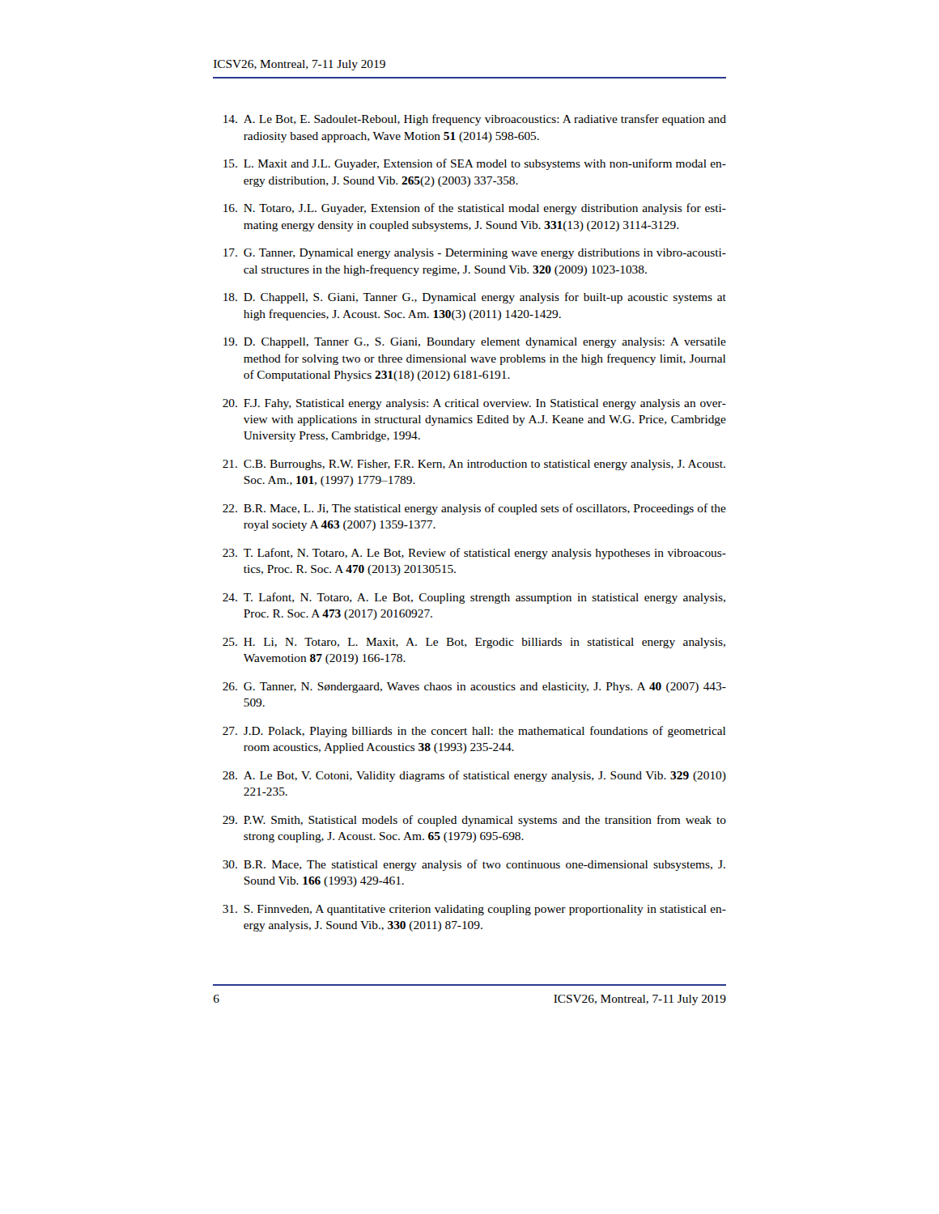ICSV26, Montreal, 7-11 July 2019
14. A. Le Bot, E. Sadoulet-Reboul, High frequency vibroacoustics: A radiative transfer equation and radiosity based approach, Wave Motion 51 (2014) 598-605.
15. L. Maxit and J.L. Guyader, Extension of SEA model to subsystems with non-uniform modal energy distribution, J. Sound Vib. 265(2) (2003) 337-358.
16. N. Totaro, J.L. Guyader, Extension of the statistical modal energy distribution analysis for estimating energy density in coupled subsystems, J. Sound Vib. 331(13) (2012) 3114-3129.
17. G. Tanner, Dynamical energy analysis - Determining wave energy distributions in vibro-acoustical structures in the high-frequency regime, J. Sound Vib. 320 (2009) 1023-1038.
18. D. Chappell, S. Giani, Tanner G., Dynamical energy analysis for built-up acoustic systems at high frequencies, J. Acoust. Soc. Am. 130(3) (2011) 1420-1429.
19. D. Chappell, Tanner G., S. Giani, Boundary element dynamical energy analysis: A versatile method for solving two or three dimensional wave problems in the high frequency limit, Journal of Computational Physics 231(18) (2012) 6181-6191.
20. F.J. Fahy, Statistical energy analysis: A critical overview. In Statistical energy analysis an overview with applications in structural dynamics Edited by A.J. Keane and W.G. Price, Cambridge University Press, Cambridge, 1994.
21. C.B. Burroughs, R.W. Fisher, F.R. Kern, An introduction to statistical energy analysis, J. Acoust. Soc. Am., 101, (1997) 1779–1789.
22. B.R. Mace, L. Ji, The statistical energy analysis of coupled sets of oscillators, Proceedings of the royal society A 463 (2007) 1359-1377.
23. T. Lafont, N. Totaro, A. Le Bot, Review of statistical energy analysis hypotheses in vibroacoustics, Proc. R. Soc. A 470 (2013) 20130515.
24. T. Lafont, N. Totaro, A. Le Bot, Coupling strength assumption in statistical energy analysis, Proc. R. Soc. A 473 (2017) 20160927.
25. H. Li, N. Totaro, L. Maxit, A. Le Bot, Ergodic billiards in statistical energy analysis, Wavemotion 87 (2019) 166-178.
26. G. Tanner, N. Søndergaard, Waves chaos in acoustics and elasticity, J. Phys. A 40 (2007) 443-509.
27. J.D. Polack, Playing billiards in the concert hall: the mathematical foundations of geometrical room acoustics, Applied Acoustics 38 (1993) 235-244.
28. A. Le Bot, V. Cotoni, Validity diagrams of statistical energy analysis, J. Sound Vib. 329 (2010) 221-235.
29. P.W. Smith, Statistical models of coupled dynamical systems and the transition from weak to strong coupling, J. Acoust. Soc. Am. 65 (1979) 695-698.
30. B.R. Mace, The statistical energy analysis of two continuous one-dimensional subsystems, J. Sound Vib. 166 (1993) 429-461.
31. S. Finnveden, A quantitative criterion validating coupling power proportionality in statistical energy analysis, J. Sound Vib., 330 (2011) 87-109.
6 ICSV26, Montreal, 7-11 July 2019